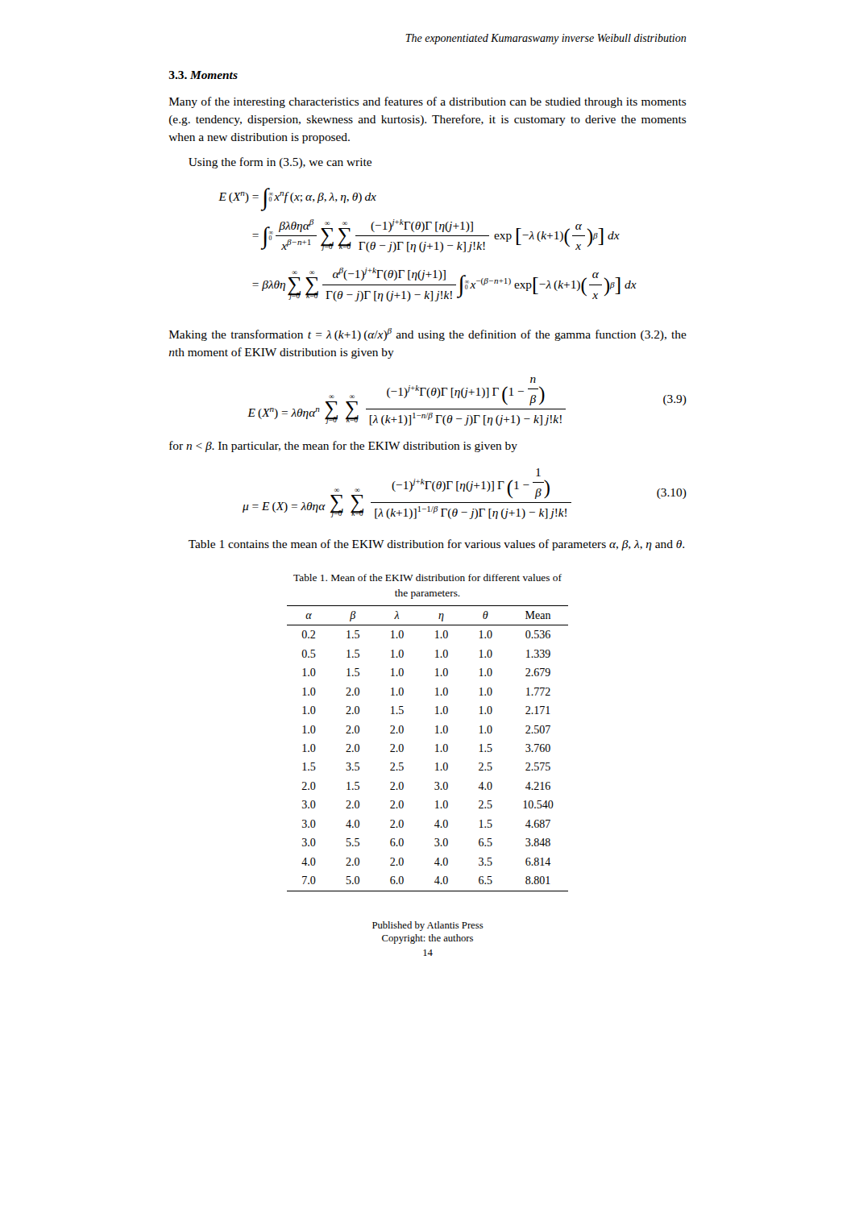The exponentiated Kumaraswamy inverse Weibull distribution
3.3. Moments
Many of the interesting characteristics and features of a distribution can be studied through its moments (e.g. tendency, dispersion, skewness and kurtosis). Therefore, it is customary to derive the moments when a new distribution is proposed.
Using the form in (3.5), we can write
E (Xn) = ∫∞0 xnf (x; α, β, λ, η, θ) dx
E (Xn) = ∫∞0 βλθηαβ xβ−n+1 ∞∑j=0 ∞∑k=0 (−1)j+kΓ(θ)Γ [η(j+1)] Γ(θ − j)Γ [η (j+1) − k] j!k! exp [ −λ (k+1) (αx)β ] dx
E (Xn) = βλθη ∞∑j=0 ∞∑k=0 αβ(−1)j+kΓ(θ)Γ [η(j+1)] Γ(θ − j)Γ [η (j+1) − k] j!k! ∫∞0 x−(β−n+1) exp [ −λ (k+1) (αx)β ] dx
Making the transformation t = λ (k+1) (α/x)β and using the definition of the gamma function (3.2), the nth moment of EKIW distribution is given by
E (Xn) = λθηαn ∞∑j=0 ∞∑k=0 (−1)j+kΓ(θ)Γ [η(j+1)] Γ (1 − nβ) [λ (k+1)]1−n/β Γ(θ − j)Γ [η (j+1) − k] j!k!
(3.9)
for n < β. In particular, the mean for the EKIW distribution is given by
μ = E (X) = λθηα ∞∑j=0 ∞∑k=0 (−1)j+kΓ(θ)Γ [η(j+1)] Γ (1 − 1 β) [λ (k+1)]1−1/β Γ(θ − j)Γ [η (j+1) − k] j!k!
(3.10)
Table 1 contains the mean of the EKIW distribution for various values of parameters α, β, λ, η and θ.
Table 1. Mean of the EKIW distribution for different values of the parameters.
| α | β | λ | η | θ | Mean |
| --- | --- | --- | --- | --- | --- |
| 0.2 | 1.5 | 1.0 | 1.0 | 1.0 | 0.536 |
| 0.5 | 1.5 | 1.0 | 1.0 | 1.0 | 1.339 |
| 1.0 | 1.5 | 1.0 | 1.0 | 1.0 | 2.679 |
| 1.0 | 2.0 | 1.0 | 1.0 | 1.0 | 1.772 |
| 1.0 | 2.0 | 1.5 | 1.0 | 1.0 | 2.171 |
| 1.0 | 2.0 | 2.0 | 1.0 | 1.0 | 2.507 |
| 1.0 | 2.0 | 2.0 | 1.0 | 1.5 | 3.760 |
| 1.5 | 3.5 | 2.5 | 1.0 | 2.5 | 2.575 |
| 2.0 | 1.5 | 2.0 | 3.0 | 4.0 | 4.216 |
| 3.0 | 2.0 | 2.0 | 1.0 | 2.5 | 10.540 |
| 3.0 | 4.0 | 2.0 | 4.0 | 1.5 | 4.687 |
| 3.0 | 5.5 | 6.0 | 3.0 | 6.5 | 3.848 |
| 4.0 | 2.0 | 2.0 | 4.0 | 3.5 | 6.814 |
| 7.0 | 5.0 | 6.0 | 4.0 | 6.5 | 8.801 |
Published by Atlantis Press
Copyright: the authors
14